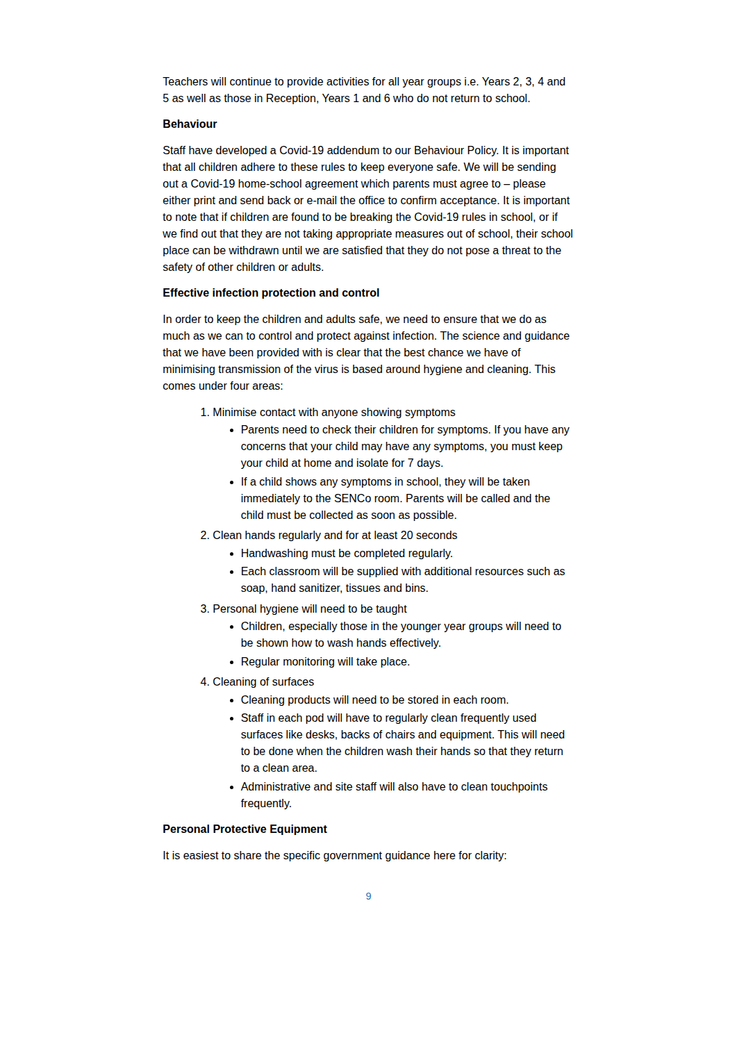Teachers will continue to provide activities for all year groups i.e. Years 2, 3, 4 and 5 as well as those in Reception, Years 1 and 6 who do not return to school.
Behaviour
Staff have developed a Covid-19 addendum to our Behaviour Policy. It is important that all children adhere to these rules to keep everyone safe. We will be sending out a Covid-19 home-school agreement which parents must agree to – please either print and send back or e-mail the office to confirm acceptance. It is important to note that if children are found to be breaking the Covid-19 rules in school, or if we find out that they are not taking appropriate measures out of school, their school place can be withdrawn until we are satisfied that they do not pose a threat to the safety of other children or adults.
Effective infection protection and control
In order to keep the children and adults safe, we need to ensure that we do as much as we can to control and protect against infection. The science and guidance that we have been provided with is clear that the best chance we have of minimising transmission of the virus is based around hygiene and cleaning. This comes under four areas:
Minimise contact with anyone showing symptoms
Parents need to check their children for symptoms. If you have any concerns that your child may have any symptoms, you must keep your child at home and isolate for 7 days.
If a child shows any symptoms in school, they will be taken immediately to the SENCo room. Parents will be called and the child must be collected as soon as possible.
Clean hands regularly and for at least 20 seconds
Handwashing must be completed regularly.
Each classroom will be supplied with additional resources such as soap, hand sanitizer, tissues and bins.
Personal hygiene will need to be taught
Children, especially those in the younger year groups will need to be shown how to wash hands effectively.
Regular monitoring will take place.
Cleaning of surfaces
Cleaning products will need to be stored in each room.
Staff in each pod will have to regularly clean frequently used surfaces like desks, backs of chairs and equipment. This will need to be done when the children wash their hands so that they return to a clean area.
Administrative and site staff will also have to clean touchpoints frequently.
Personal Protective Equipment
It is easiest to share the specific government guidance here for clarity:
9